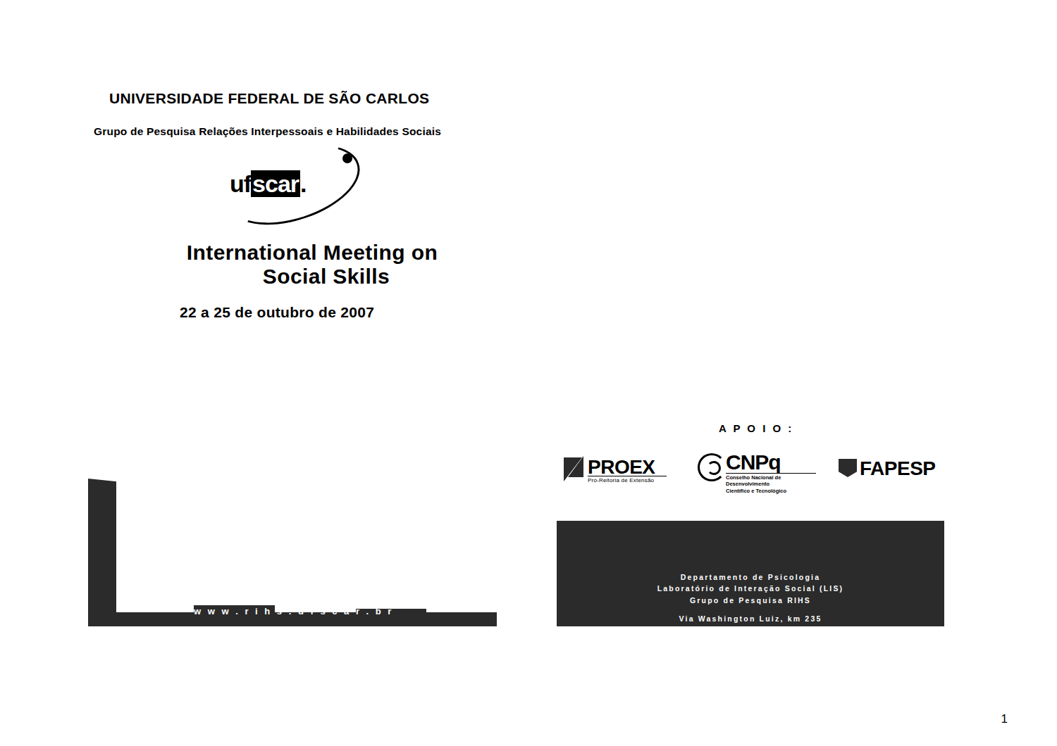UNIVERSIDADE FEDERAL DE SÃO CARLOS
Grupo de Pesquisa Relações Interpessoais e Habilidades Sociais
ufscar.
International Meeting onSocial Skills
22 a 25 de outubro de 2007
w w w . r i h s . u f s c a r . b r
A P O I O :
PROEX Pró-Reitoria de Extensão
CNPq Conselho Nacional de Desenvolvimento
Científico e Tecnológico
FAPESP
Departamento de Psicologia
Laboratório de Interação Social (LIS)
Grupo de Pesquisa RIHS Via Washington Luiz, km 235
CEP 13565-905 - Fone 33518447
1